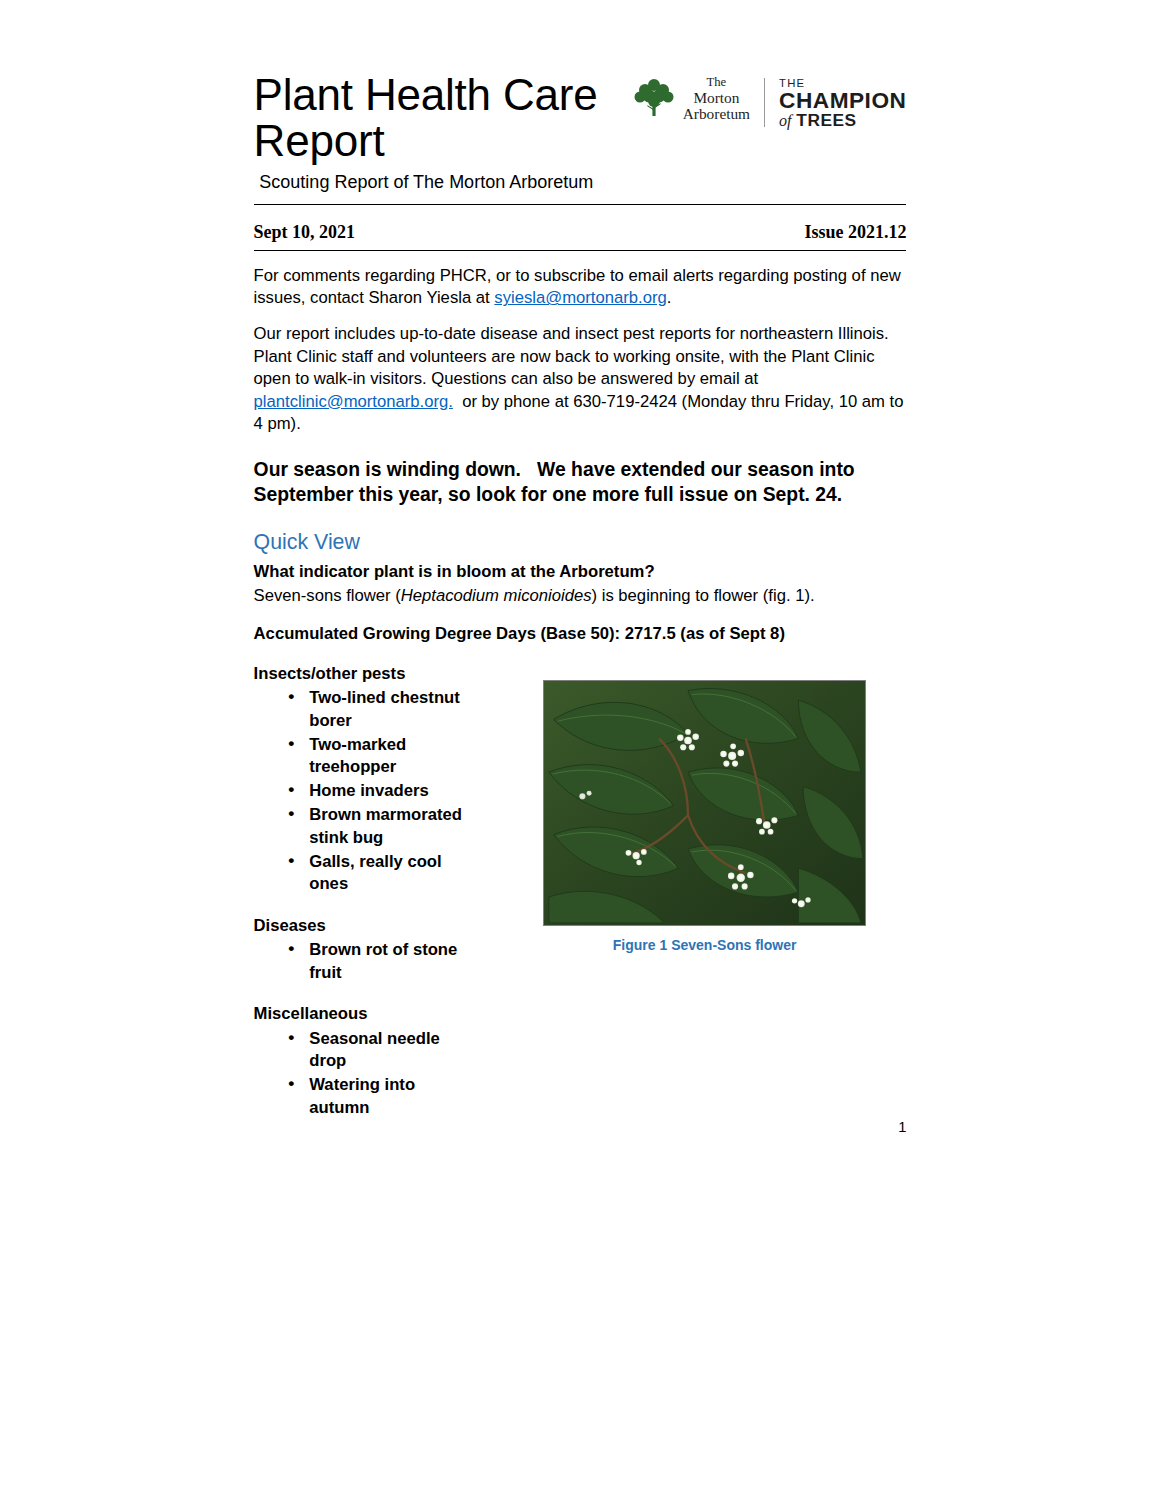Plant Health Care Report
Scouting Report of The Morton Arboretum
The Morton Arboretum
THE CHAMPION of TREES
Sept 10, 2021 Issue 2021.12
For comments regarding PHCR, or to subscribe to email alerts regarding posting of new issues, contact Sharon Yiesla at syiesla@mortonarb.org.
Our report includes up-to-date disease and insect pest reports for northeastern Illinois. Plant Clinic staff and volunteers are now back to working onsite, with the Plant Clinic open to walk-in visitors. Questions can also be answered by email at plantclinic@mortonarb.org. or by phone at 630-719-2424 (Monday thru Friday, 10 am to 4 pm).
Our season is winding down. We have extended our season into September this year, so look for one more full issue on Sept. 24.
Quick View
What indicator plant is in bloom at the Arboretum?
Seven-sons flower (Heptacodium miconioides) is beginning to flower (fig. 1).
Accumulated Growing Degree Days (Base 50): 2717.5 (as of Sept 8)
Insects/other pests
Two-lined chestnut borer
Two-marked treehopper
Home invaders
Brown marmorated stink bug
Galls, really cool ones
Diseases
Brown rot of stone fruit
Miscellaneous
Seasonal needle drop
Watering into autumn
Figure 1 Seven-Sons flower
1